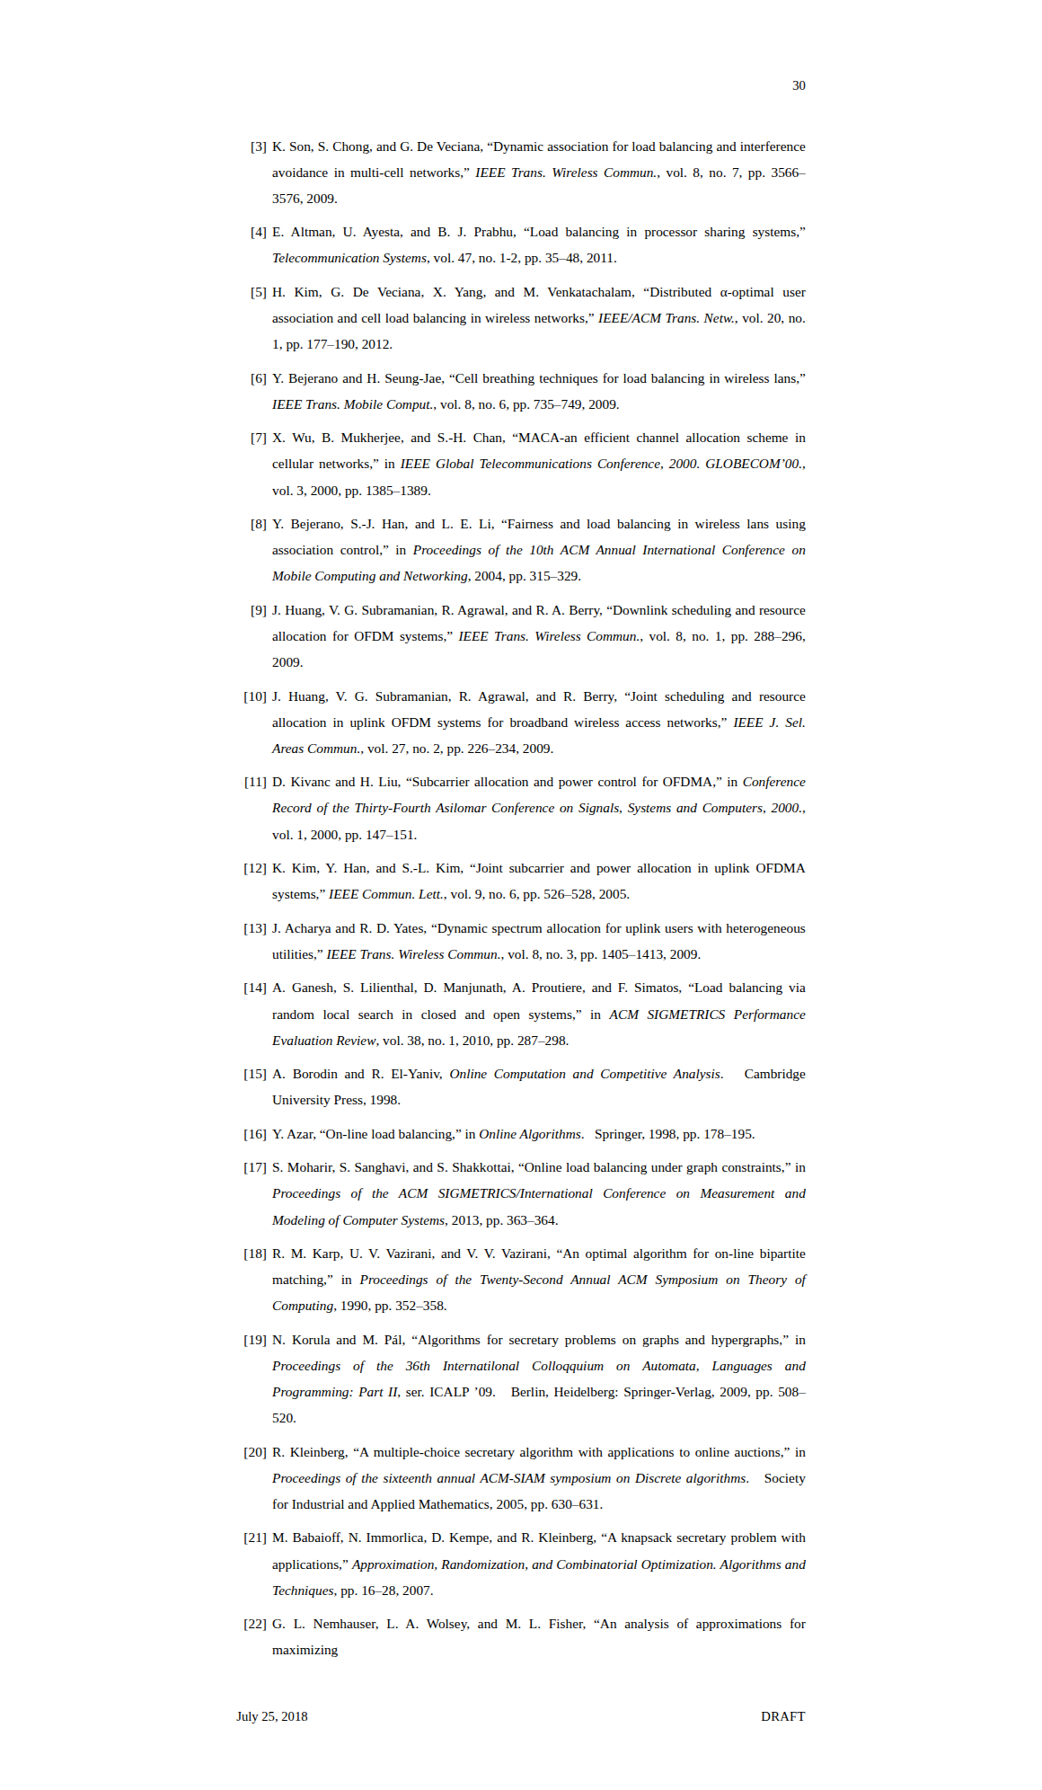30
[3] K. Son, S. Chong, and G. De Veciana, “Dynamic association for load balancing and interference avoidance in multi-cell networks,” IEEE Trans. Wireless Commun., vol. 8, no. 7, pp. 3566–3576, 2009.
[4] E. Altman, U. Ayesta, and B. J. Prabhu, “Load balancing in processor sharing systems,” Telecommunication Systems, vol. 47, no. 1-2, pp. 35–48, 2011.
[5] H. Kim, G. De Veciana, X. Yang, and M. Venkatachalam, “Distributed α-optimal user association and cell load balancing in wireless networks,” IEEE/ACM Trans. Netw., vol. 20, no. 1, pp. 177–190, 2012.
[6] Y. Bejerano and H. Seung-Jae, “Cell breathing techniques for load balancing in wireless lans,” IEEE Trans. Mobile Comput., vol. 8, no. 6, pp. 735–749, 2009.
[7] X. Wu, B. Mukherjee, and S.-H. Chan, “MACA-an efficient channel allocation scheme in cellular networks,” in IEEE Global Telecommunications Conference, 2000. GLOBECOM’00., vol. 3, 2000, pp. 1385–1389.
[8] Y. Bejerano, S.-J. Han, and L. E. Li, “Fairness and load balancing in wireless lans using association control,” in Proceedings of the 10th ACM Annual International Conference on Mobile Computing and Networking, 2004, pp. 315–329.
[9] J. Huang, V. G. Subramanian, R. Agrawal, and R. A. Berry, “Downlink scheduling and resource allocation for OFDM systems,” IEEE Trans. Wireless Commun., vol. 8, no. 1, pp. 288–296, 2009.
[10] J. Huang, V. G. Subramanian, R. Agrawal, and R. Berry, “Joint scheduling and resource allocation in uplink OFDM systems for broadband wireless access networks,” IEEE J. Sel. Areas Commun., vol. 27, no. 2, pp. 226–234, 2009.
[11] D. Kivanc and H. Liu, “Subcarrier allocation and power control for OFDMA,” in Conference Record of the Thirty-Fourth Asilomar Conference on Signals, Systems and Computers, 2000., vol. 1, 2000, pp. 147–151.
[12] K. Kim, Y. Han, and S.-L. Kim, “Joint subcarrier and power allocation in uplink OFDMA systems,” IEEE Commun. Lett., vol. 9, no. 6, pp. 526–528, 2005.
[13] J. Acharya and R. D. Yates, “Dynamic spectrum allocation for uplink users with heterogeneous utilities,” IEEE Trans. Wireless Commun., vol. 8, no. 3, pp. 1405–1413, 2009.
[14] A. Ganesh, S. Lilienthal, D. Manjunath, A. Proutiere, and F. Simatos, “Load balancing via random local search in closed and open systems,” in ACM SIGMETRICS Performance Evaluation Review, vol. 38, no. 1, 2010, pp. 287–298.
[15] A. Borodin and R. El-Yaniv, Online Computation and Competitive Analysis. Cambridge University Press, 1998.
[16] Y. Azar, “On-line load balancing,” in Online Algorithms. Springer, 1998, pp. 178–195.
[17] S. Moharir, S. Sanghavi, and S. Shakkottai, “Online load balancing under graph constraints,” in Proceedings of the ACM SIGMETRICS/International Conference on Measurement and Modeling of Computer Systems, 2013, pp. 363–364.
[18] R. M. Karp, U. V. Vazirani, and V. V. Vazirani, “An optimal algorithm for on-line bipartite matching,” in Proceedings of the Twenty-Second Annual ACM Symposium on Theory of Computing, 1990, pp. 352–358.
[19] N. Korula and M. Pál, “Algorithms for secretary problems on graphs and hypergraphs,” in Proceedings of the 36th Internatilonal Colloqquium on Automata, Languages and Programming: Part II, ser. ICALP ’09. Berlin, Heidelberg: Springer-Verlag, 2009, pp. 508–520.
[20] R. Kleinberg, “A multiple-choice secretary algorithm with applications to online auctions,” in Proceedings of the sixteenth annual ACM-SIAM symposium on Discrete algorithms. Society for Industrial and Applied Mathematics, 2005, pp. 630–631.
[21] M. Babaioff, N. Immorlica, D. Kempe, and R. Kleinberg, “A knapsack secretary problem with applications,” Approximation, Randomization, and Combinatorial Optimization. Algorithms and Techniques, pp. 16–28, 2007.
[22] G. L. Nemhauser, L. A. Wolsey, and M. L. Fisher, “An analysis of approximations for maximizing
July 25, 2018
DRAFT